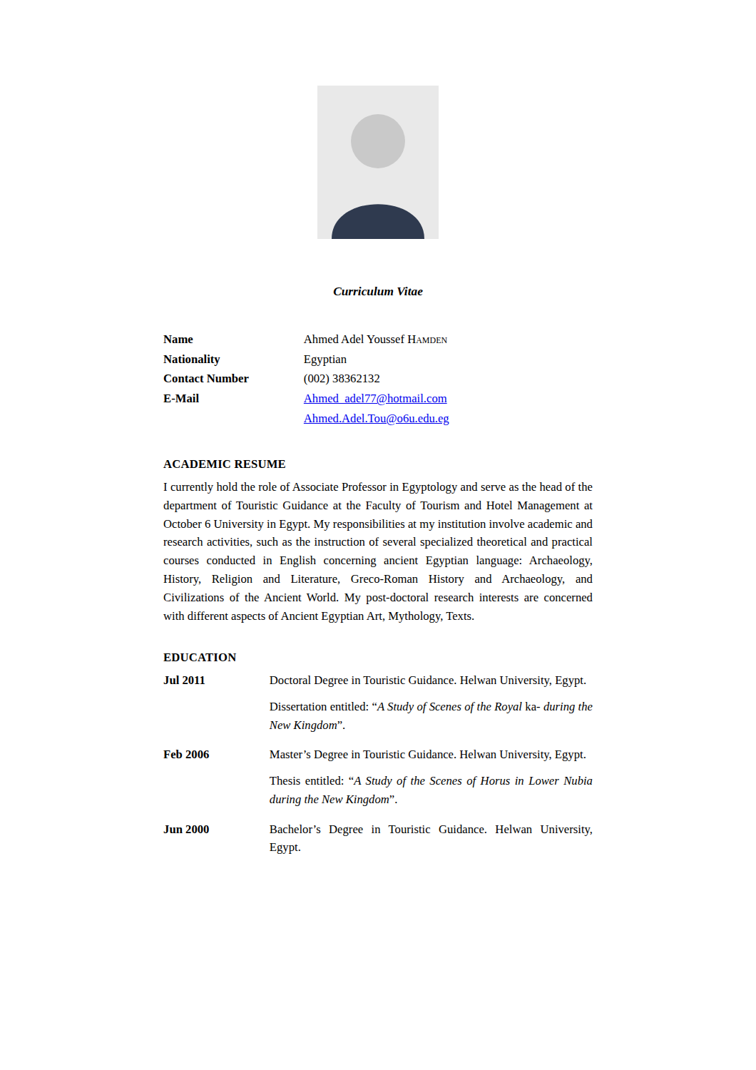Curriculum Vitae
| Name | Ahmed Adel Youssef Hamden |
| Nationality | Egyptian |
| Contact Number | (002) 38362132 |
| E-Mail | Ahmed_adel77@hotmail.com |
| | Ahmed.Adel.Tou@o6u.edu.eg |
ACADEMIC RESUME
I currently hold the role of Associate Professor in Egyptology and serve as the head of the department of Touristic Guidance at the Faculty of Tourism and Hotel Management at October 6 University in Egypt. My responsibilities at my institution involve academic and research activities, such as the instruction of several specialized theoretical and practical courses conducted in English concerning ancient Egyptian language: Archaeology, History, Religion and Literature, Greco-Roman History and Archaeology, and Civilizations of the Ancient World. My post-doctoral research interests are concerned with different aspects of Ancient Egyptian Art, Mythology, Texts.
EDUCATION
| Jul 2011 | Doctoral Degree in Touristic Guidance. Helwan University, Egypt. Dissertation entitled: “ A Study of Scenes of the Royal ka- during the New Kingdom ”. |
| Feb 2006 | Master’s Degree in Touristic Guidance. Helwan University, Egypt. Thesis entitled: “ A Study of the Scenes of Horus in Lower Nubia during the New Kingdom ”. |
| Jun 2000 | Bachelor’s Degree in Touristic Guidance. Helwan University, Egypt. |